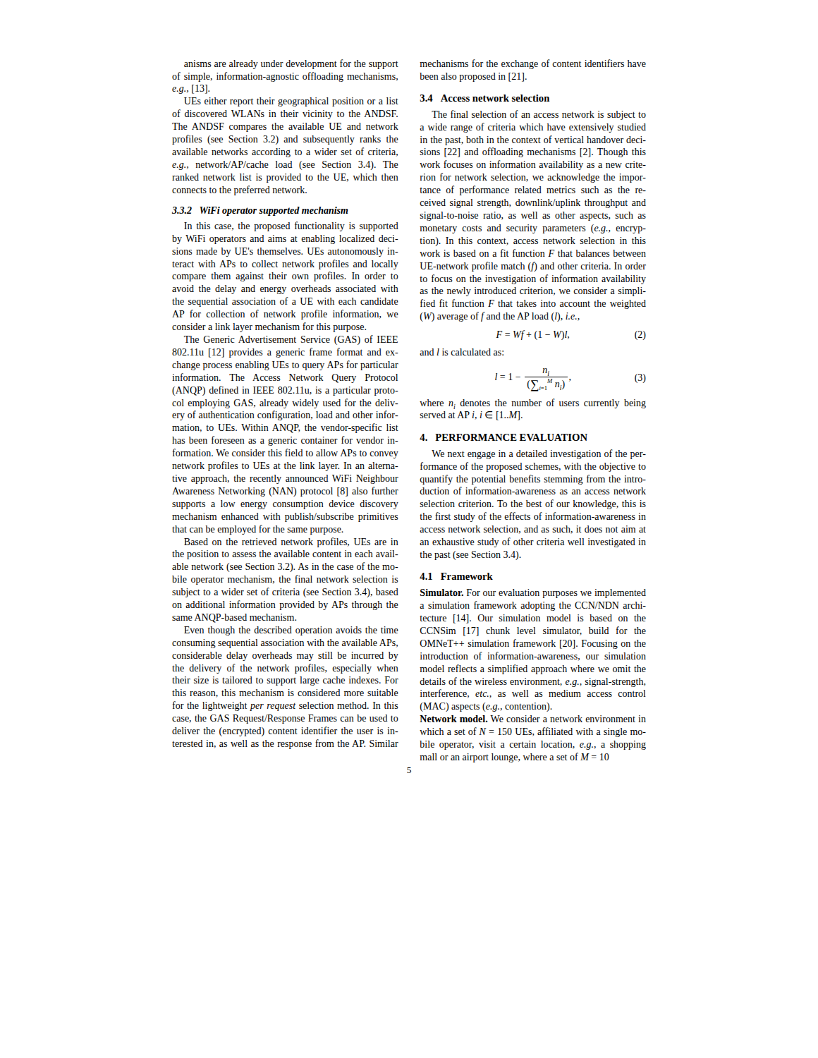anisms are already under development for the support of simple, information-agnostic offloading mechanisms, e.g., [13].
UEs either report their geographical position or a list of discovered WLANs in their vicinity to the ANDSF. The ANDSF compares the available UE and network profiles (see Section 3.2) and subsequently ranks the available networks according to a wider set of criteria, e.g., network/AP/cache load (see Section 3.4). The ranked network list is provided to the UE, which then connects to the preferred network.
3.3.2 WiFi operator supported mechanism
In this case, the proposed functionality is supported by WiFi operators and aims at enabling localized decisions made by UE's themselves. UEs autonomously interact with APs to collect network profiles and locally compare them against their own profiles. In order to avoid the delay and energy overheads associated with the sequential association of a UE with each candidate AP for collection of network profile information, we consider a link layer mechanism for this purpose.
The Generic Advertisement Service (GAS) of IEEE 802.11u [12] provides a generic frame format and exchange process enabling UEs to query APs for particular information. The Access Network Query Protocol (ANQP) defined in IEEE 802.11u, is a particular protocol employing GAS, already widely used for the delivery of authentication configuration, load and other information, to UEs. Within ANQP, the vendor-specific list has been foreseen as a generic container for vendor information. We consider this field to allow APs to convey network profiles to UEs at the link layer. In an alternative approach, the recently announced WiFi Neighbour Awareness Networking (NAN) protocol [8] also further supports a low energy consumption device discovery mechanism enhanced with publish/subscribe primitives that can be employed for the same purpose.
Based on the retrieved network profiles, UEs are in the position to assess the available content in each available network (see Section 3.2). As in the case of the mobile operator mechanism, the final network selection is subject to a wider set of criteria (see Section 3.4), based on additional information provided by APs through the same ANQP-based mechanism.
Even though the described operation avoids the time consuming sequential association with the available APs, considerable delay overheads may still be incurred by the delivery of the network profiles, especially when their size is tailored to support large cache indexes. For this reason, this mechanism is considered more suitable for the lightweight per request selection method. In this case, the GAS Request/Response Frames can be used to deliver the (encrypted) content identifier the user is interested in, as well as the response from the AP. Similar mechanisms for the exchange of content identifiers have been also proposed in [21].
3.4 Access network selection
The final selection of an access network is subject to a wide range of criteria which have extensively studied in the past, both in the context of vertical handover decisions [22] and offloading mechanisms [2]. Though this work focuses on information availability as a new criterion for network selection, we acknowledge the importance of performance related metrics such as the received signal strength, downlink/uplink throughput and signal-to-noise ratio, as well as other aspects, such as monetary costs and security parameters (e.g., encryption). In this context, access network selection in this work is based on a fit function F that balances between UE-network profile match (f) and other criteria. In order to focus on the investigation of information availability as the newly introduced criterion, we consider a simplified fit function F that takes into account the weighted (W) average of f and the AP load (l), i.e.,
F = Wf + (1 − W)l,(2)
and l is calculated as:
l = 1 − ni(∑i=1M ni),(3)
where ni denotes the number of users currently being served at AP i, i ∈ [1..M].
4. PERFORMANCE EVALUATION
We next engage in a detailed investigation of the performance of the proposed schemes, with the objective to quantify the potential benefits stemming from the introduction of information-awareness as an access network selection criterion. To the best of our knowledge, this is the first study of the effects of information-awareness in access network selection, and as such, it does not aim at an exhaustive study of other criteria well investigated in the past (see Section 3.4).
4.1 Framework
Simulator. For our evaluation purposes we implemented a simulation framework adopting the CCN/NDN architecture [14]. Our simulation model is based on the CCNSim [17] chunk level simulator, build for the OMNeT++ simulation framework [20]. Focusing on the introduction of information-awareness, our simulation model reflects a simplified approach where we omit the details of the wireless environment, e.g., signal-strength, interference, etc., as well as medium access control (MAC) aspects (e.g., contention).
Network model. We consider a network environment in which a set of N = 150 UEs, affiliated with a single mobile operator, visit a certain location, e.g., a shopping mall or an airport lounge, where a set of M = 10
5